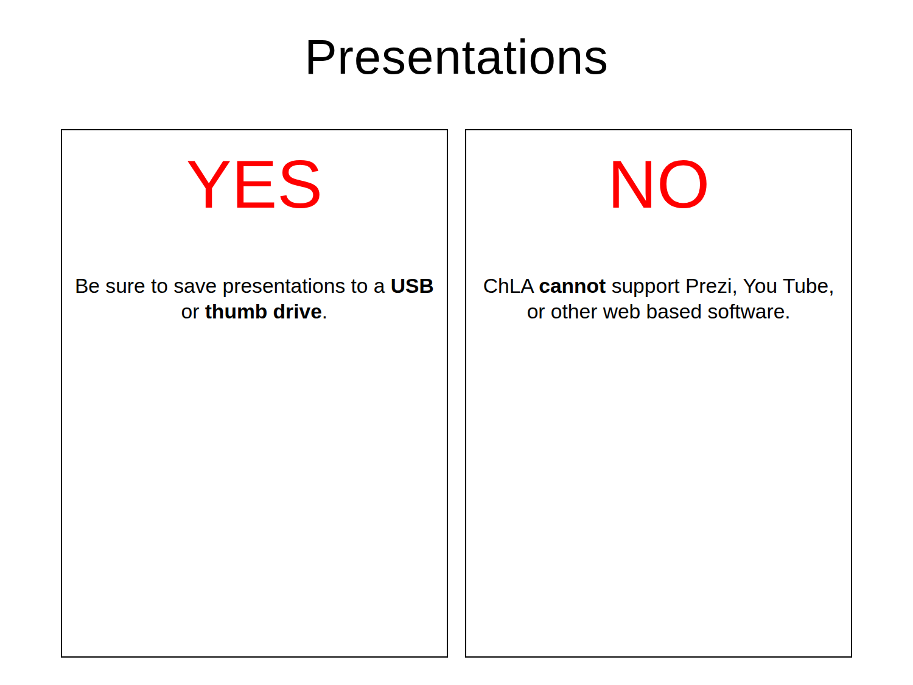Presentations
YES
Be sure to save presentations to a USB or thumb drive.
NO
ChLA cannot support Prezi, You Tube, or other web based software.